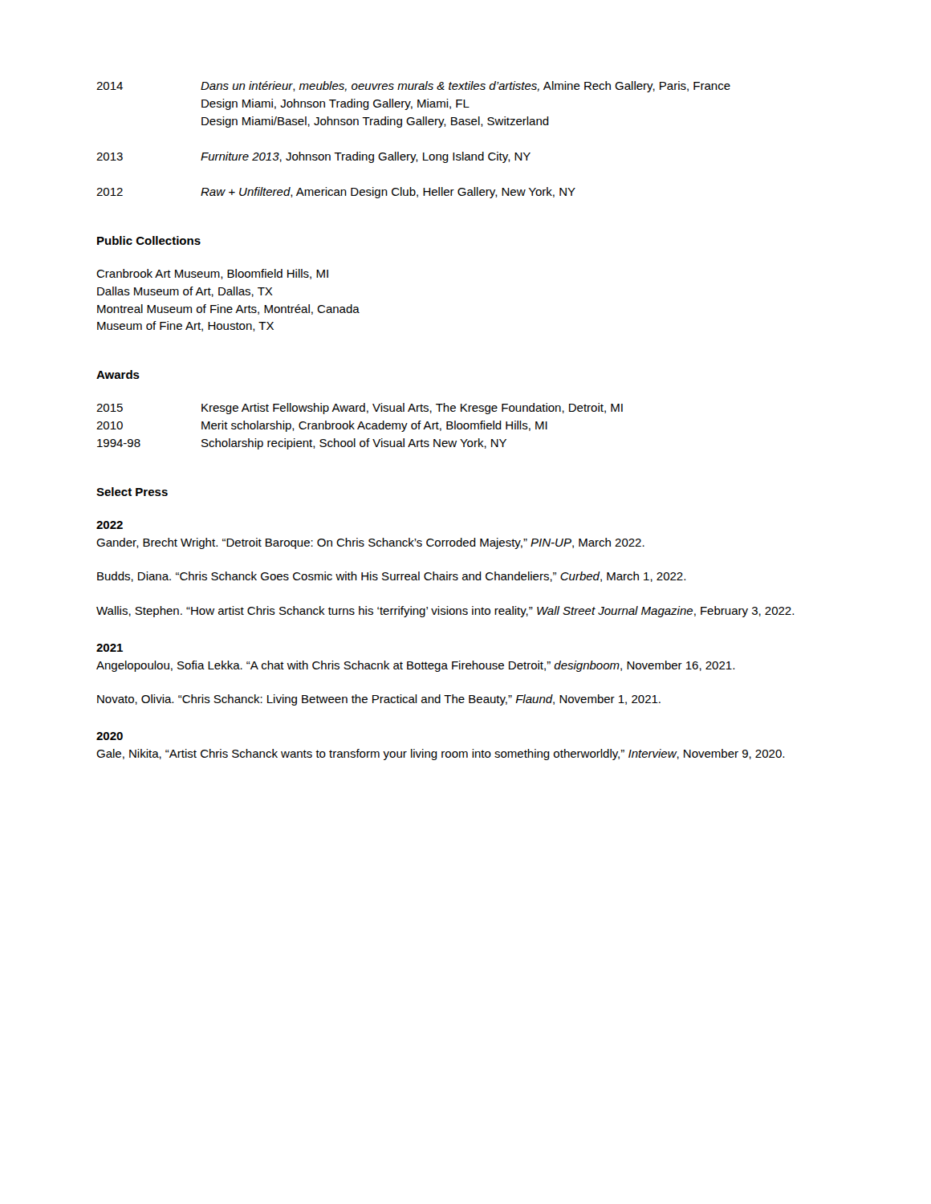2014
Dans un intérieur, meubles, oeuvres murals & textiles d’artistes, Almine Rech Gallery, Paris, France
Design Miami, Johnson Trading Gallery, Miami, FL
Design Miami/Basel, Johnson Trading Gallery, Basel, Switzerland
2013
Furniture 2013, Johnson Trading Gallery, Long Island City, NY
2012
Raw + Unfiltered, American Design Club, Heller Gallery, New York, NY
Public Collections
Cranbrook Art Museum, Bloomfield Hills, MI
Dallas Museum of Art, Dallas, TX
Montreal Museum of Fine Arts, Montréal, Canada
Museum of Fine Art, Houston, TX
Awards
2015
Kresge Artist Fellowship Award, Visual Arts, The Kresge Foundation, Detroit, MI
2010
Merit scholarship, Cranbrook Academy of Art, Bloomfield Hills, MI
1994-98
Scholarship recipient, School of Visual Arts New York, NY
Select Press
2022
Gander, Brecht Wright. “Detroit Baroque: On Chris Schanck’s Corroded Majesty,” PIN-UP, March 2022.
Budds, Diana. “Chris Schanck Goes Cosmic with His Surreal Chairs and Chandeliers,” Curbed, March 1, 2022.
Wallis, Stephen. “How artist Chris Schanck turns his ‘terrifying’ visions into reality,” Wall Street Journal Magazine, February 3, 2022.
2021
Angelopoulou, Sofia Lekka. “A chat with Chris Schacnk at Bottega Firehouse Detroit,” designboom, November 16, 2021.
Novato, Olivia. “Chris Schanck: Living Between the Practical and The Beauty,” Flaund, November 1, 2021.
2020
Gale, Nikita, “Artist Chris Schanck wants to transform your living room into something otherworldly,” Interview, November 9, 2020.